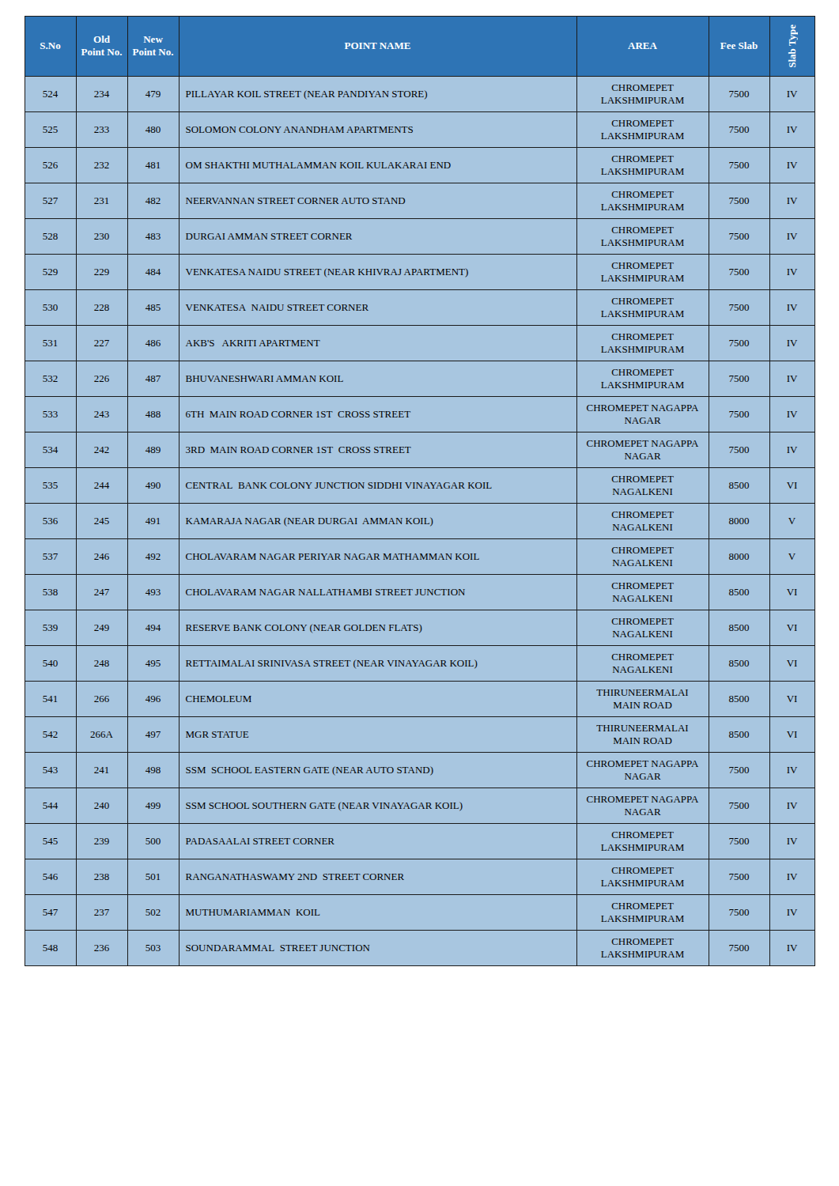| S.No | Old Point No. | New Point No. | POINT NAME | AREA | Fee Slab | Slab Type |
| --- | --- | --- | --- | --- | --- | --- |
| 524 | 234 | 479 | PILLAYAR KOIL STREET (NEAR PANDIYAN STORE) | CHROMEPET LAKSHMIPURAM | 7500 | IV |
| 525 | 233 | 480 | SOLOMON COLONY ANANDHAM APARTMENTS | CHROMEPET LAKSHMIPURAM | 7500 | IV |
| 526 | 232 | 481 | OM SHAKTHI MUTHALAMMAN KOIL KULAKARAI END | CHROMEPET LAKSHMIPURAM | 7500 | IV |
| 527 | 231 | 482 | NEERVANNAN STREET CORNER AUTO STAND | CHROMEPET LAKSHMIPURAM | 7500 | IV |
| 528 | 230 | 483 | DURGAI AMMAN STREET CORNER | CHROMEPET LAKSHMIPURAM | 7500 | IV |
| 529 | 229 | 484 | VENKATESA NAIDU STREET (NEAR KHIVRAJ APARTMENT) | CHROMEPET LAKSHMIPURAM | 7500 | IV |
| 530 | 228 | 485 | VENKATESA NAIDU STREET CORNER | CHROMEPET LAKSHMIPURAM | 7500 | IV |
| 531 | 227 | 486 | AKB'S AKRITI APARTMENT | CHROMEPET LAKSHMIPURAM | 7500 | IV |
| 532 | 226 | 487 | BHUVANESHWARI AMMAN KOIL | CHROMEPET LAKSHMIPURAM | 7500 | IV |
| 533 | 243 | 488 | 6TH MAIN ROAD CORNER 1ST CROSS STREET | CHROMEPET NAGAPPA NAGAR | 7500 | IV |
| 534 | 242 | 489 | 3RD MAIN ROAD CORNER 1ST CROSS STREET | CHROMEPET NAGAPPA NAGAR | 7500 | IV |
| 535 | 244 | 490 | CENTRAL BANK COLONY JUNCTION SIDDHI VINAYAGAR KOIL | CHROMEPET NAGALKENI | 8500 | VI |
| 536 | 245 | 491 | KAMARAJA NAGAR (NEAR DURGAI AMMAN KOIL) | CHROMEPET NAGALKENI | 8000 | V |
| 537 | 246 | 492 | CHOLAVARAM NAGAR PERIYAR NAGAR MATHAMMAN KOIL | CHROMEPET NAGALKENI | 8000 | V |
| 538 | 247 | 493 | CHOLAVARAM NAGAR NALLATHAMBI STREET JUNCTION | CHROMEPET NAGALKENI | 8500 | VI |
| 539 | 249 | 494 | RESERVE BANK COLONY (NEAR GOLDEN FLATS) | CHROMEPET NAGALKENI | 8500 | VI |
| 540 | 248 | 495 | RETTAIMALAI SRINIVASA STREET (NEAR VINAYAGAR KOIL) | CHROMEPET NAGALKENI | 8500 | VI |
| 541 | 266 | 496 | CHEMOLEUM | THIRUNEERMALAI MAIN ROAD | 8500 | VI |
| 542 | 266A | 497 | MGR STATUE | THIRUNEERMALAI MAIN ROAD | 8500 | VI |
| 543 | 241 | 498 | SSM SCHOOL EASTERN GATE (NEAR AUTO STAND) | CHROMEPET NAGAPPA NAGAR | 7500 | IV |
| 544 | 240 | 499 | SSM SCHOOL SOUTHERN GATE (NEAR VINAYAGAR KOIL) | CHROMEPET NAGAPPA NAGAR | 7500 | IV |
| 545 | 239 | 500 | PADASAALAI STREET CORNER | CHROMEPET LAKSHMIPURAM | 7500 | IV |
| 546 | 238 | 501 | RANGANATHASWAMY 2ND STREET CORNER | CHROMEPET LAKSHMIPURAM | 7500 | IV |
| 547 | 237 | 502 | MUTHUMARIAMMAN KOIL | CHROMEPET LAKSHMIPURAM | 7500 | IV |
| 548 | 236 | 503 | SOUNDARAMMAL STREET JUNCTION | CHROMEPET LAKSHMIPURAM | 7500 | IV |